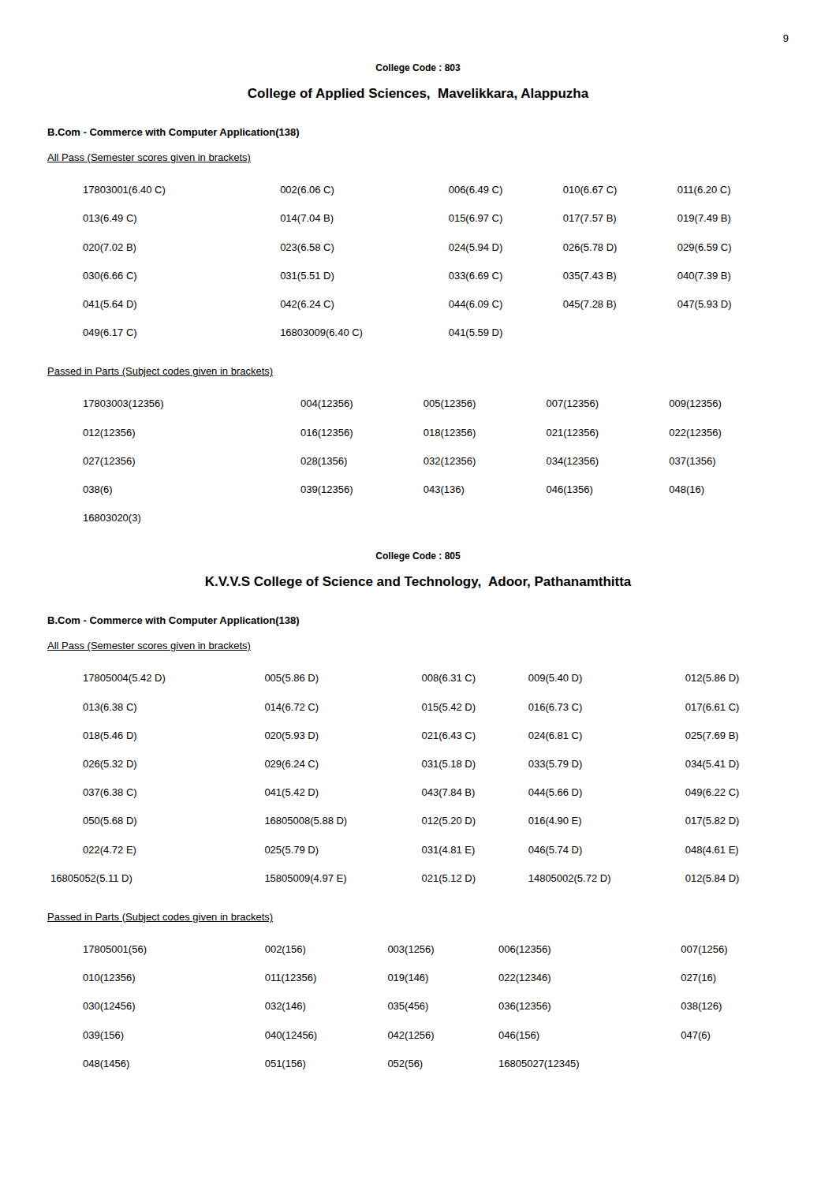9
College Code : 803
College of Applied Sciences, Mavelikkara, Alappuzha
B.Com - Commerce with Computer Application(138)
All Pass (Semester scores given in brackets)
| 17803001(6.40 C) | 002(6.06 C) | 006(6.49 C) | 010(6.67 C) | 011(6.20 C) |
| 013(6.49 C) | 014(7.04 B) | 015(6.97 C) | 017(7.57 B) | 019(7.49 B) |
| 020(7.02 B) | 023(6.58 C) | 024(5.94 D) | 026(5.78 D) | 029(6.59 C) |
| 030(6.66 C) | 031(5.51 D) | 033(6.69 C) | 035(7.43 B) | 040(7.39 B) |
| 041(5.64 D) | 042(6.24 C) | 044(6.09 C) | 045(7.28 B) | 047(5.93 D) |
| 049(6.17 C) | 16803009(6.40 C) | 041(5.59 D) | | |
Passed in Parts (Subject codes given in brackets)
| 17803003(12356) | 004(12356) | 005(12356) | 007(12356) | 009(12356) |
| 012(12356) | 016(12356) | 018(12356) | 021(12356) | 022(12356) |
| 027(12356) | 028(1356) | 032(12356) | 034(12356) | 037(1356) |
| 038(6) | 039(12356) | 043(136) | 046(1356) | 048(16) |
| 16803020(3) | | | | |
College Code : 805
K.V.V.S College of Science and Technology, Adoor, Pathanamthitta
B.Com - Commerce with Computer Application(138)
All Pass (Semester scores given in brackets)
| 17805004(5.42 D) | 005(5.86 D) | 008(6.31 C) | 009(5.40 D) | 012(5.86 D) |
| 013(6.38 C) | 014(6.72 C) | 015(5.42 D) | 016(6.73 C) | 017(6.61 C) |
| 018(5.46 D) | 020(5.93 D) | 021(6.43 C) | 024(6.81 C) | 025(7.69 B) |
| 026(5.32 D) | 029(6.24 C) | 031(5.18 D) | 033(5.79 D) | 034(5.41 D) |
| 037(6.38 C) | 041(5.42 D) | 043(7.84 B) | 044(5.66 D) | 049(6.22 C) |
| 050(5.68 D) | 16805008(5.88 D) | 012(5.20 D) | 016(4.90 E) | 017(5.82 D) |
| 022(4.72 E) | 025(5.79 D) | 031(4.81 E) | 046(5.74 D) | 048(4.61 E) |
| 16805052(5.11 D) | 15805009(4.97 E) | 021(5.12 D) | 14805002(5.72 D) | 012(5.84 D) |
Passed in Parts (Subject codes given in brackets)
| 17805001(56) | 002(156) | 003(1256) | 006(12356) | 007(1256) |
| 010(12356) | 011(12356) | 019(146) | 022(12346) | 027(16) |
| 030(12456) | 032(146) | 035(456) | 036(12356) | 038(126) |
| 039(156) | 040(12456) | 042(1256) | 046(156) | 047(6) |
| 048(1456) | 051(156) | 052(56) | 16805027(12345) | |